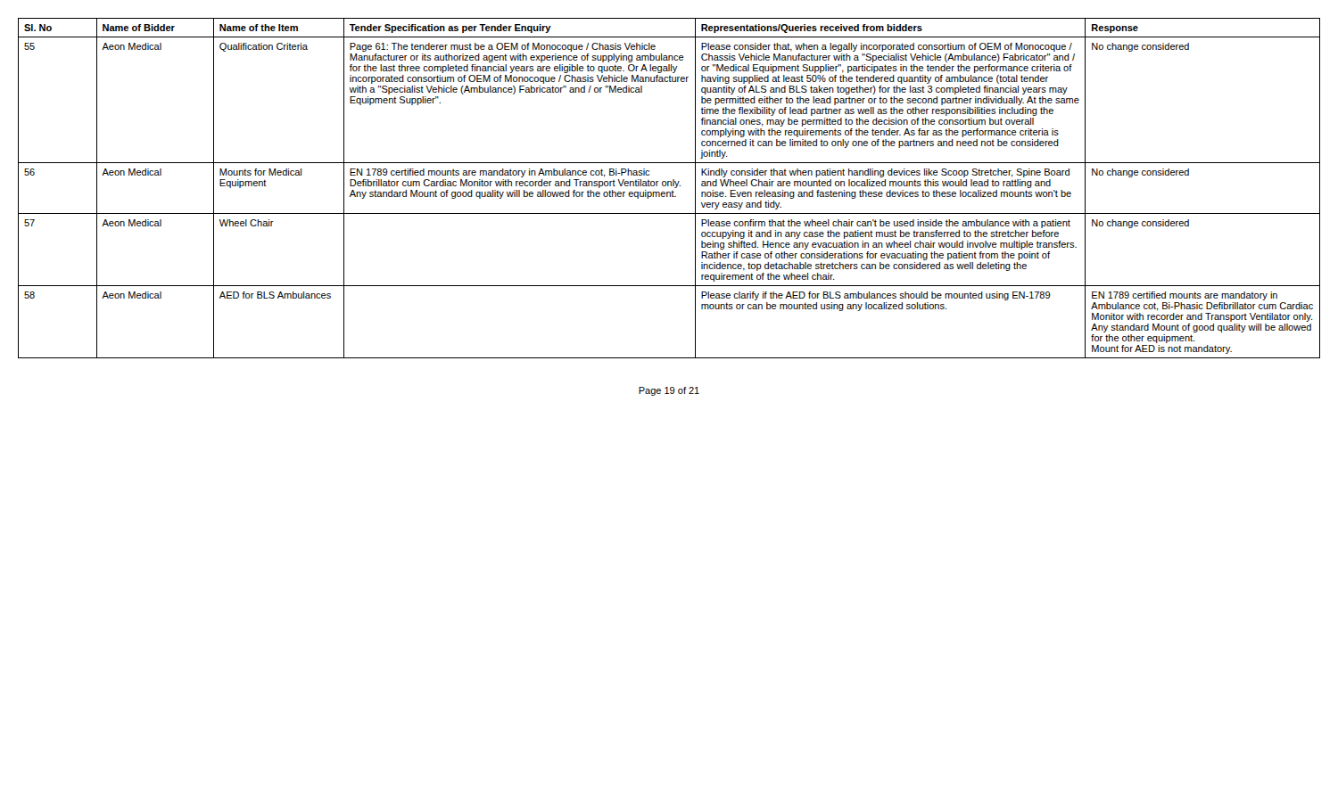| Sl. No | Name of Bidder | Name of the Item | Tender Specification as per Tender Enquiry | Representations/Queries received from bidders | Response |
| --- | --- | --- | --- | --- | --- |
| 55 | Aeon Medical | Qualification Criteria | Page 61: The tenderer must be a OEM of Monocoque / Chasis Vehicle Manufacturer or its authorized agent with experience of supplying ambulance for the last three completed financial years are eligible to quote. Or A legally incorporated consortium of OEM of Monocoque / Chasis Vehicle Manufacturer with a "Specialist Vehicle (Ambulance) Fabricator" and / or "Medical Equipment Supplier". | Please consider that, when a legally incorporated consortium of OEM of Monocoque / Chassis Vehicle Manufacturer with a "Specialist Vehicle (Ambulance) Fabricator" and / or "Medical Equipment Supplier", participates in the tender the performance criteria of having supplied at least 50% of the tendered quantity of ambulance (total tender quantity of ALS and BLS taken together) for the last 3 completed financial years may be permitted either to the lead partner or to the second partner individually. At the same time the flexibility of lead partner as well as the other responsibilities including the financial ones, may be permitted to the decision of the consortium but overall complying with the requirements of the tender. As far as the performance criteria is concerned it can be limited to only one of the partners and need not be considered jointly. | No change considered |
| 56 | Aeon Medical | Mounts for Medical Equipment | EN 1789 certified mounts are mandatory in Ambulance cot, Bi-Phasic Defibrillator cum Cardiac Monitor with recorder and Transport Ventilator only. Any standard Mount of good quality will be allowed for the other equipment. | Kindly consider that when patient handling devices like Scoop Stretcher, Spine Board and Wheel Chair are mounted on localized mounts this would lead to rattling and noise. Even releasing and fastening these devices to these localized mounts won't be very easy and tidy. | No change considered |
| 57 | Aeon Medical | Wheel Chair | | Please confirm that the wheel chair can't be used inside the ambulance with a patient occupying it and in any case the patient must be transferred to the stretcher before being shifted. Hence any evacuation in an wheel chair would involve multiple transfers. Rather if case of other considerations for evacuating the patient from the point of incidence, top detachable stretchers can be considered as well deleting the requirement of the wheel chair. | No change considered |
| 58 | Aeon Medical | AED for BLS Ambulances | | Please clarify if the AED for BLS ambulances should be mounted using EN-1789 mounts or can be mounted using any localized solutions. | EN 1789 certified mounts are mandatory in Ambulance cot, Bi-Phasic Defibrillator cum Cardiac Monitor with recorder and Transport Ventilator only. Any standard Mount of good quality will be allowed for the other equipment. Mount for AED is not mandatory. |
Page 19 of 21